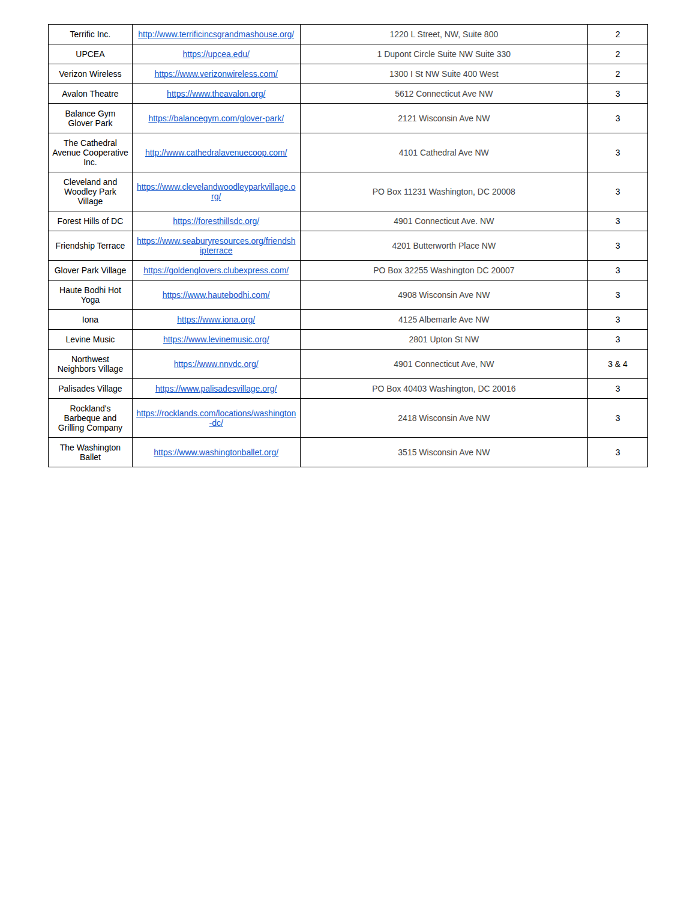| Terrific Inc. | http://www.terrificincsgrandmashouse.org/ | 1220 L Street, NW, Suite 800 | 2 |
| UPCEA | https://upcea.edu/ | 1 Dupont Circle Suite NW Suite 330 | 2 |
| Verizon Wireless | https://www.verizonwireless.com/ | 1300 I St NW Suite 400 West | 2 |
| Avalon Theatre | https://www.theavalon.org/ | 5612 Connecticut Ave NW | 3 |
| Balance Gym Glover Park | https://balancegym.com/glover-park/ | 2121 Wisconsin Ave NW | 3 |
| The Cathedral Avenue Cooperative Inc. | http://www.cathedralavenuecoop.com/ | 4101 Cathedral Ave NW | 3 |
| Cleveland and Woodley Park Village | https://www.clevelandwoodleyparkvillage.org/ | PO Box 11231 Washington, DC 20008 | 3 |
| Forest Hills of DC | https://foresthillsdc.org/ | 4901 Connecticut Ave. NW | 3 |
| Friendship Terrace | https://www.seaburyresources.org/friendshipterrace | 4201 Butterworth Place NW | 3 |
| Glover Park Village | https://goldenglovers.clubexpress.com/ | PO Box 32255 Washington DC 20007 | 3 |
| Haute Bodhi Hot Yoga | https://www.hautebodhi.com/ | 4908 Wisconsin Ave NW | 3 |
| Iona | https://www.iona.org/ | 4125 Albemarle Ave NW | 3 |
| Levine Music | https://www.levinemusic.org/ | 2801 Upton St NW | 3 |
| Northwest Neighbors Village | https://www.nnvdc.org/ | 4901 Connecticut Ave, NW | 3 & 4 |
| Palisades Village | https://www.palisadesvillage.org/ | PO Box 40403 Washington, DC 20016 | 3 |
| Rockland's Barbeque and Grilling Company | https://rocklands.com/locations/washington-dc/ | 2418 Wisconsin Ave NW | 3 |
| The Washington Ballet | https://www.washingtonballet.org/ | 3515 Wisconsin Ave NW | 3 |